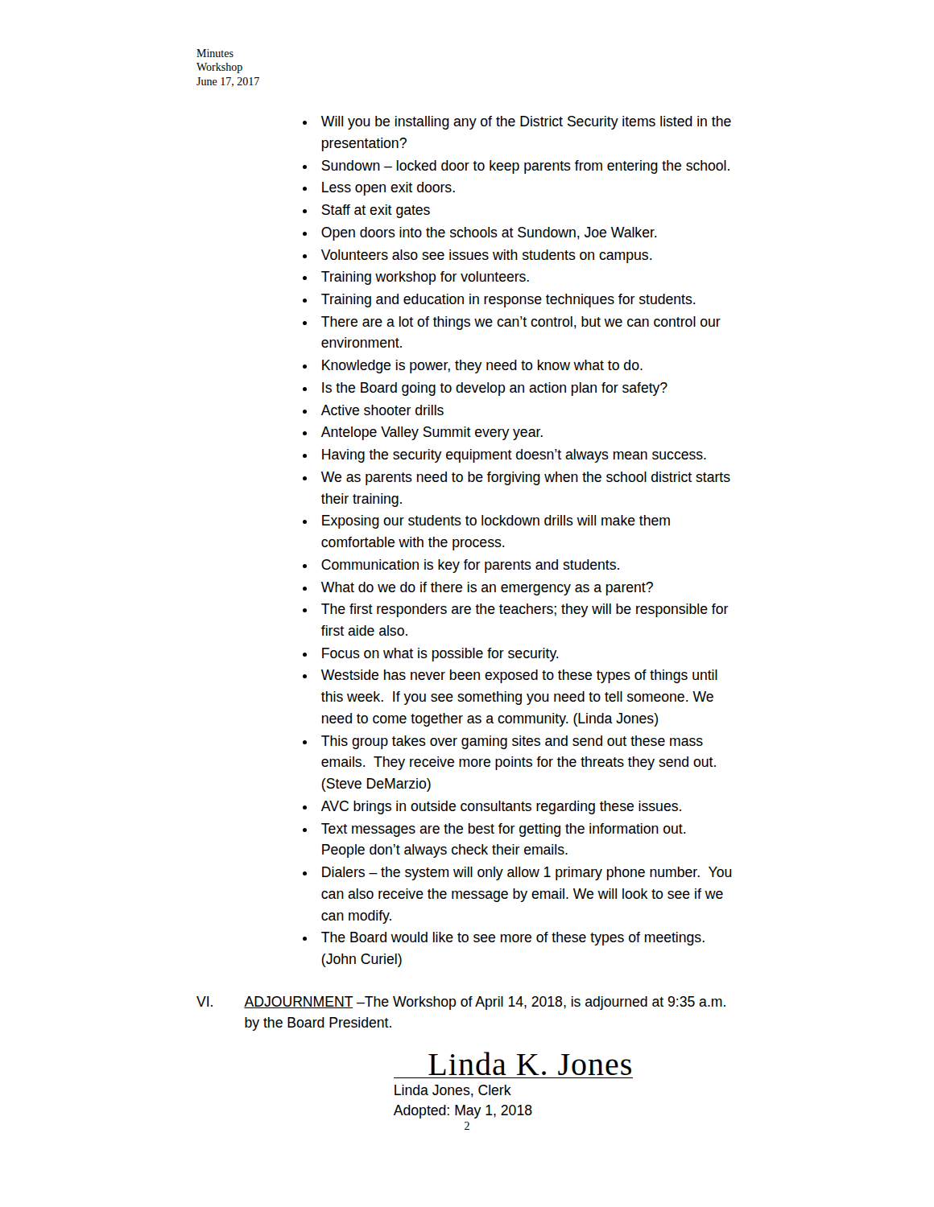Minutes
Workshop
June 17, 2017
Will you be installing any of the District Security items listed in the presentation?
Sundown – locked door to keep parents from entering the school.
Less open exit doors.
Staff at exit gates
Open doors into the schools at Sundown, Joe Walker.
Volunteers also see issues with students on campus.
Training workshop for volunteers.
Training and education in response techniques for students.
There are a lot of things we can’t control, but we can control our environment.
Knowledge is power, they need to know what to do.
Is the Board going to develop an action plan for safety?
Active shooter drills
Antelope Valley Summit every year.
Having the security equipment doesn’t always mean success.
We as parents need to be forgiving when the school district starts their training.
Exposing our students to lockdown drills will make them comfortable with the process.
Communication is key for parents and students.
What do we do if there is an emergency as a parent?
The first responders are the teachers; they will be responsible for first aide also.
Focus on what is possible for security.
Westside has never been exposed to these types of things until this week. If you see something you need to tell someone. We need to come together as a community. (Linda Jones)
This group takes over gaming sites and send out these mass emails. They receive more points for the threats they send out. (Steve DeMarzio)
AVC brings in outside consultants regarding these issues.
Text messages are the best for getting the information out. People don’t always check their emails.
Dialers – the system will only allow 1 primary phone number. You can also receive the message by email. We will look to see if we can modify.
The Board would like to see more of these types of meetings. (John Curiel)
VI.
ADJOURNMENT –The Workshop of April 14, 2018, is adjourned at 9:35 a.m. by the Board President.
Linda K. Jones
Linda Jones, Clerk
Adopted: May 1, 2018
2